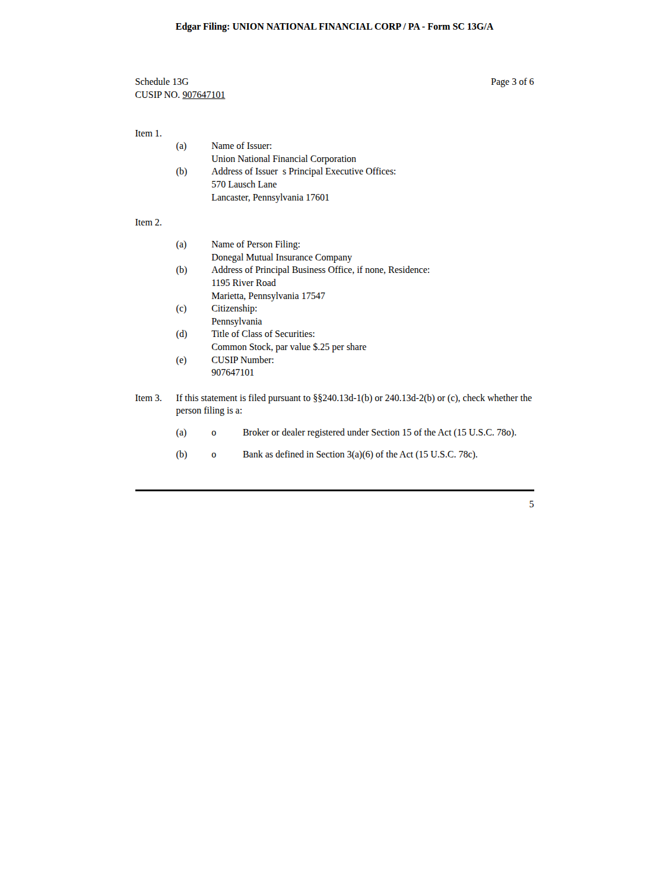Edgar Filing: UNION NATIONAL FINANCIAL CORP / PA - Form SC 13G/A
| Schedule 13G | Page 3 of 6 |
| CUSIP NO. 907647101 | |
| Item 1. | | |
| | (a) | Name of Issuer: |
| | | Union National Financial Corporation |
| | (b) | Address of Issuer s Principal Executive Offices: |
| | | 570 Lausch Lane Lancaster, Pennsylvania 17601 |
| Item 2. | | |
| | (a) | Name of Person Filing: |
| | | Donegal Mutual Insurance Company |
| | (b) | Address of Principal Business Office, if none, Residence: |
| | | 1195 River Road Marietta, Pennsylvania 17547 |
| | (c) | Citizenship: |
| | | Pennsylvania |
| | (d) | Title of Class of Securities: |
| | | Common Stock, par value $.25 per share |
| | (e) | CUSIP Number: |
| | | 907647101 |
| Item 3. | If this statement is filed pursuant to §§240.13d-1(b) or 240.13d-2(b) or (c), check whether the person filing is a: |
| | (a) | o | Broker or dealer registered under Section 15 of the Act (15 U.S.C. 78o). |
| | (b) | o | Bank as defined in Section 3(a)(6) of the Act (15 U.S.C. 78c). |
5